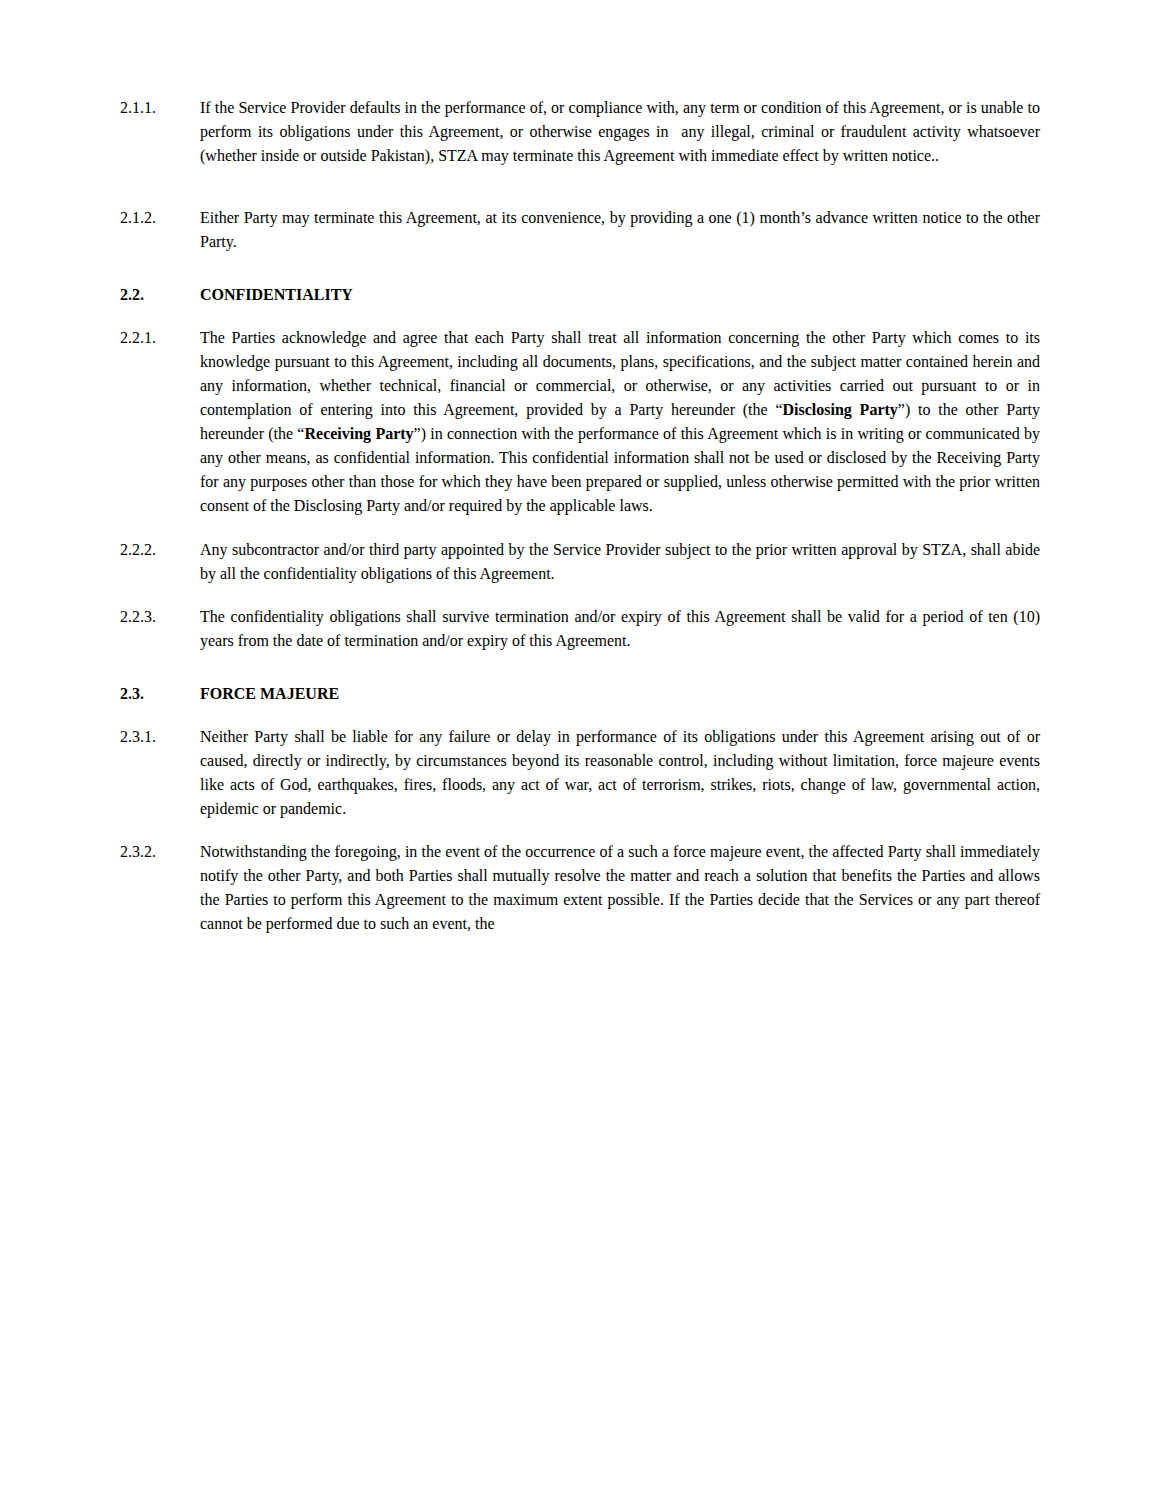2.1.1.
If the Service Provider defaults in the performance of, or compliance with, any term or condition of this Agreement, or is unable to perform its obligations under this Agreement, or otherwise engages in any illegal, criminal or fraudulent activity whatsoever (whether inside or outside Pakistan), STZA may terminate this Agreement with immediate effect by written notice..
2.1.2.
Either Party may terminate this Agreement, at its convenience, by providing a one (1) month’s advance written notice to the other Party.
2.2.
CONFIDENTIALITY
2.2.1.
The Parties acknowledge and agree that each Party shall treat all information concerning the other Party which comes to its knowledge pursuant to this Agreement, including all documents, plans, specifications, and the subject matter contained herein and any information, whether technical, financial or commercial, or otherwise, or any activities carried out pursuant to or in contemplation of entering into this Agreement, provided by a Party hereunder (the “Disclosing Party”) to the other Party hereunder (the “Receiving Party”) in connection with the performance of this Agreement which is in writing or communicated by any other means, as confidential information. This confidential information shall not be used or disclosed by the Receiving Party for any purposes other than those for which they have been prepared or supplied, unless otherwise permitted with the prior written consent of the Disclosing Party and/or required by the applicable laws.
2.2.2.
Any subcontractor and/or third party appointed by the Service Provider subject to the prior written approval by STZA, shall abide by all the confidentiality obligations of this Agreement.
2.2.3.
The confidentiality obligations shall survive termination and/or expiry of this Agreement shall be valid for a period of ten (10) years from the date of termination and/or expiry of this Agreement.
2.3.
FORCE MAJEURE
2.3.1.
Neither Party shall be liable for any failure or delay in performance of its obligations under this Agreement arising out of or caused, directly or indirectly, by circumstances beyond its reasonable control, including without limitation, force majeure events like acts of God, earthquakes, fires, floods, any act of war, act of terrorism, strikes, riots, change of law, governmental action, epidemic or pandemic.
2.3.2.
Notwithstanding the foregoing, in the event of the occurrence of a such a force majeure event, the affected Party shall immediately notify the other Party, and both Parties shall mutually resolve the matter and reach a solution that benefits the Parties and allows the Parties to perform this Agreement to the maximum extent possible. If the Parties decide that the Services or any part thereof cannot be performed due to such an event, the